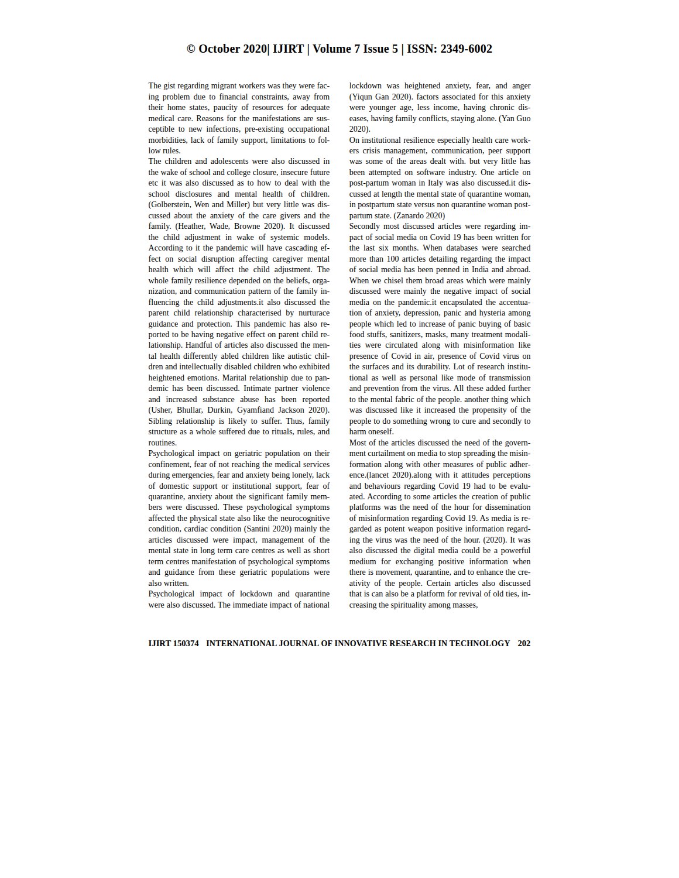© October 2020| IJIRT | Volume 7 Issue 5 | ISSN: 2349-6002
The gist regarding migrant workers was they were facing problem due to financial constraints, away from their home states, paucity of resources for adequate medical care. Reasons for the manifestations are susceptible to new infections, pre-existing occupational morbidities, lack of family support, limitations to follow rules.
The children and adolescents were also discussed in the wake of school and college closure, insecure future etc it was also discussed as to how to deal with the school disclosures and mental health of children. (Golberstein, Wen and Miller) but very little was discussed about the anxiety of the care givers and the family. (Heather, Wade, Browne 2020). It discussed the child adjustment in wake of systemic models. According to it the pandemic will have cascading effect on social disruption affecting caregiver mental health which will affect the child adjustment. The whole family resilience depended on the beliefs, organization, and communication pattern of the family influencing the child adjustments.it also discussed the parent child relationship characterised by nurturace guidance and protection. This pandemic has also reported to be having negative effect on parent child relationship. Handful of articles also discussed the mental health differently abled children like autistic children and intellectually disabled children who exhibited heightened emotions. Marital relationship due to pandemic has been discussed. Intimate partner violence and increased substance abuse has been reported (Usher, Bhullar, Durkin, Gyamfiand Jackson 2020). Sibling relationship is likely to suffer. Thus, family structure as a whole suffered due to rituals, rules, and routines.
Psychological impact on geriatric population on their confinement, fear of not reaching the medical services during emergencies, fear and anxiety being lonely, lack of domestic support or institutional support, fear of quarantine, anxiety about the significant family members were discussed. These psychological symptoms affected the physical state also like the neurocognitive condition, cardiac condition (Santini 2020) mainly the articles discussed were impact, management of the mental state in long term care centres as well as short term centres manifestation of psychological symptoms and guidance from these geriatric populations were also written.
Psychological impact of lockdown and quarantine were also discussed. The immediate impact of national lockdown was heightened anxiety, fear, and anger (Yiqun Gan 2020). factors associated for this anxiety were younger age, less income, having chronic diseases, having family conflicts, staying alone. (Yan Guo 2020).
On institutional resilience especially health care workers crisis management, communication, peer support was some of the areas dealt with. but very little has been attempted on software industry. One article on post-partum woman in Italy was also discussed.it discussed at length the mental state of quarantine woman, in postpartum state versus non quarantine woman post-partum state. (Zanardo 2020)
Secondly most discussed articles were regarding impact of social media on Covid 19 has been written for the last six months. When databases were searched more than 100 articles detailing regarding the impact of social media has been penned in India and abroad. When we chisel them broad areas which were mainly discussed were mainly the negative impact of social media on the pandemic.it encapsulated the accentuation of anxiety, depression, panic and hysteria among people which led to increase of panic buying of basic food stuffs, sanitizers, masks, many treatment modalities were circulated along with misinformation like presence of Covid in air, presence of Covid virus on the surfaces and its durability. Lot of research institutional as well as personal like mode of transmission and prevention from the virus. All these added further to the mental fabric of the people. another thing which was discussed like it increased the propensity of the people to do something wrong to cure and secondly to harm oneself.
Most of the articles discussed the need of the government curtailment on media to stop spreading the misinformation along with other measures of public adherence.(lancet 2020).along with it attitudes perceptions and behaviours regarding Covid 19 had to be evaluated. According to some articles the creation of public platforms was the need of the hour for dissemination of misinformation regarding Covid 19. As media is regarded as potent weapon positive information regarding the virus was the need of the hour. (2020). It was also discussed the digital media could be a powerful medium for exchanging positive information when there is movement, quarantine, and to enhance the creativity of the people. Certain articles also discussed that is can also be a platform for revival of old ties, increasing the spirituality among masses,
IJIRT 150374 INTERNATIONAL JOURNAL OF INNOVATIVE RESEARCH IN TECHNOLOGY 202